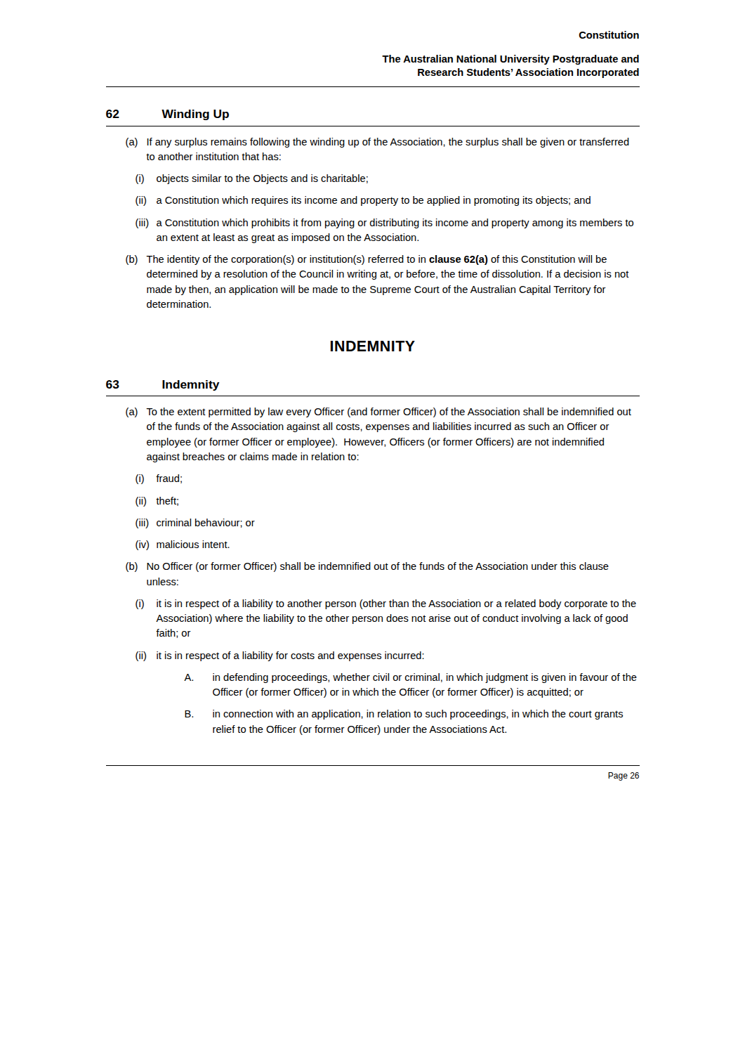Constitution
The Australian National University Postgraduate and
Research Students’ Association Incorporated
62 Winding Up
(a)
If any surplus remains following the winding up of the Association, the surplus shall be given or transferred to another institution that has:
(i)
objects similar to the Objects and is charitable;
(ii)
a Constitution which requires its income and property to be applied in promoting its objects; and
(iii)
a Constitution which prohibits it from paying or distributing its income and property among its members to an extent at least as great as imposed on the Association.
(b)
The identity of the corporation(s) or institution(s) referred to in clause 62(a) of this Constitution will be determined by a resolution of the Council in writing at, or before, the time of dissolution. If a decision is not made by then, an application will be made to the Supreme Court of the Australian Capital Territory for determination.
INDEMNITY
63 Indemnity
(a)
To the extent permitted by law every Officer (and former Officer) of the Association shall be indemnified out of the funds of the Association against all costs, expenses and liabilities incurred as such an Officer or employee (or former Officer or employee). However, Officers (or former Officers) are not indemnified against breaches or claims made in relation to:
(i)
fraud;
(ii)
theft;
(iii)
criminal behaviour; or
(iv)
malicious intent.
(b)
No Officer (or former Officer) shall be indemnified out of the funds of the Association under this clause unless:
(i)
it is in respect of a liability to another person (other than the Association or a related body corporate to the Association) where the liability to the other person does not arise out of conduct involving a lack of good faith; or
(ii)
it is in respect of a liability for costs and expenses incurred:
A.
in defending proceedings, whether civil or criminal, in which judgment is given in favour of the Officer (or former Officer) or in which the Officer (or former Officer) is acquitted; or
B.
in connection with an application, in relation to such proceedings, in which the court grants relief to the Officer (or former Officer) under the Associations Act.
Page 26